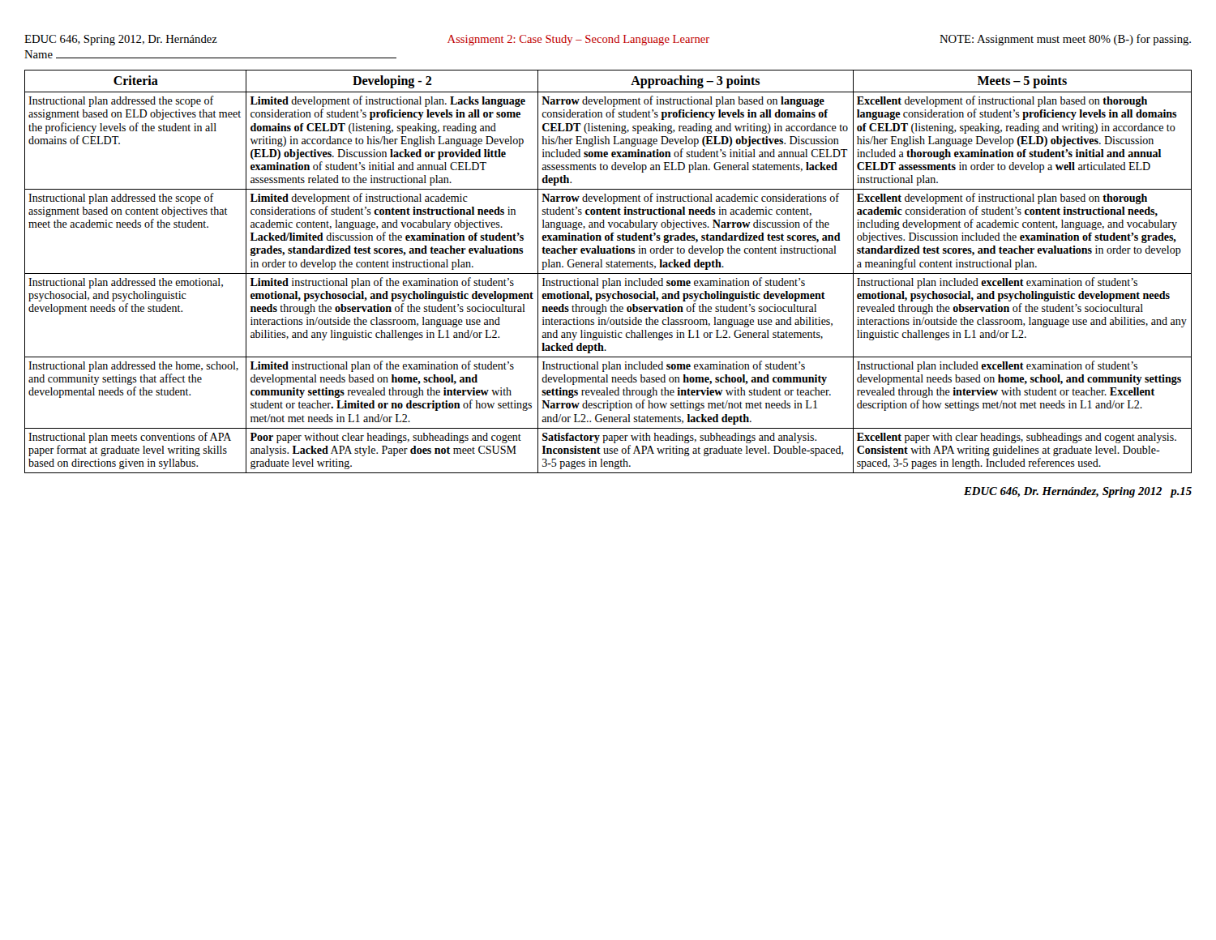EDUC 646, Spring 2012, Dr. Hernández Assignment 2: Case Study – Second Language Learner NOTE: Assignment must meet 80% (B-) for passing.
Name
| Criteria | Developing - 2 | Approaching – 3 points | Meets – 5 points |
| --- | --- | --- | --- |
| Instructional plan addressed the scope of assignment based on ELD objectives that meet the proficiency levels of the student in all domains of CELDT. | Limited development of instructional plan. Lacks language consideration of student’s proficiency levels in all or some domains of CELDT (listening, speaking, reading and writing) in accordance to his/her English Language Develop (ELD) objectives . Discussion lacked or provided little examination of student’s initial and annual CELDT assessments related to the instructional plan. | Narrow development of instructional plan based on language consideration of student’s proficiency levels in all domains of CELDT (listening, speaking, reading and writing) in accordance to his/her English Language Develop (ELD) objectives . Discussion included some examination of student’s initial and annual CELDT assessments to develop an ELD plan. General statements, lacked depth . | Excellent development of instructional plan based on thorough language consideration of student’s proficiency levels in all domains of CELDT (listening, speaking, reading and writing) in accordance to his/her English Language Develop (ELD) objectives . Discussion included a thorough examination of student’s initial and annual CELDT assessments in order to develop a well articulated ELD instructional plan. |
| Instructional plan addressed the scope of assignment based on content objectives that meet the academic needs of the student. | Limited development of instructional academic considerations of student’s content instructional needs in academic content, language, and vocabulary objectives. Lacked/limited discussion of the examination of student’s grades, standardized test scores, and teacher evaluations in order to develop the content instructional plan. | Narrow development of instructional academic considerations of student’s content instructional needs in academic content, language, and vocabulary objectives. Narrow discussion of the examination of student’s grades, standardized test scores, and teacher evaluations in order to develop the content instructional plan. General statements, lacked depth . | Excellent development of instructional plan based on thorough academic consideration of student’s content instructional needs, including development of academic content, language, and vocabulary objectives. Discussion included the examination of student’s grades, standardized test scores, and teacher evaluations in order to develop a meaningful content instructional plan. |
| Instructional plan addressed the emotional, psychosocial, and psycholinguistic development needs of the student. | Limited instructional plan of the examination of student’s emotional, psychosocial, and psycholinguistic development needs through the observation of the student’s sociocultural interactions in/outside the classroom, language use and abilities, and any linguistic challenges in L1 and/or L2. | Instructional plan included some examination of student’s emotional, psychosocial, and psycholinguistic development needs through the observation of the student’s sociocultural interactions in/outside the classroom, language use and abilities, and any linguistic challenges in L1 or L2. General statements, lacked depth . | Instructional plan included excellent examination of student’s emotional, psychosocial, and psycholinguistic development needs revealed through the observation of the student’s sociocultural interactions in/outside the classroom, language use and abilities, and any linguistic challenges in L1 and/or L2. |
| Instructional plan addressed the home, school, and community settings that affect the developmental needs of the student. | Limited instructional plan of the examination of student’s developmental needs based on home, school, and community settings revealed through the interview with student or teacher . Limited or no description of how settings met/not met needs in L1 and/or L2. | Instructional plan included some examination of student’s developmental needs based on home, school, and community settings revealed through the interview with student or teacher. Narrow description of how settings met/not met needs in L1 and/or L2.. General statements, lacked depth . | Instructional plan included excellent examination of student’s developmental needs based on home, school, and community settings revealed through the interview with student or teacher. Excellent description of how settings met/not met needs in L1 and/or L2. |
| Instructional plan meets conventions of APA paper format at graduate level writing skills based on directions given in syllabus. | Poor paper without clear headings, subheadings and cogent analysis. Lacked APA style. Paper does not meet CSUSM graduate level writing. | Satisfactory paper with headings, subheadings and analysis. Inconsistent use of APA writing at graduate level. Double-spaced, 3-5 pages in length. | Excellent paper with clear headings, subheadings and cogent analysis. Consistent with APA writing guidelines at graduate level. Double-spaced, 3-5 pages in length. Included references used. |
EDUC 646, Dr. Hernández, Spring 2012 p.15